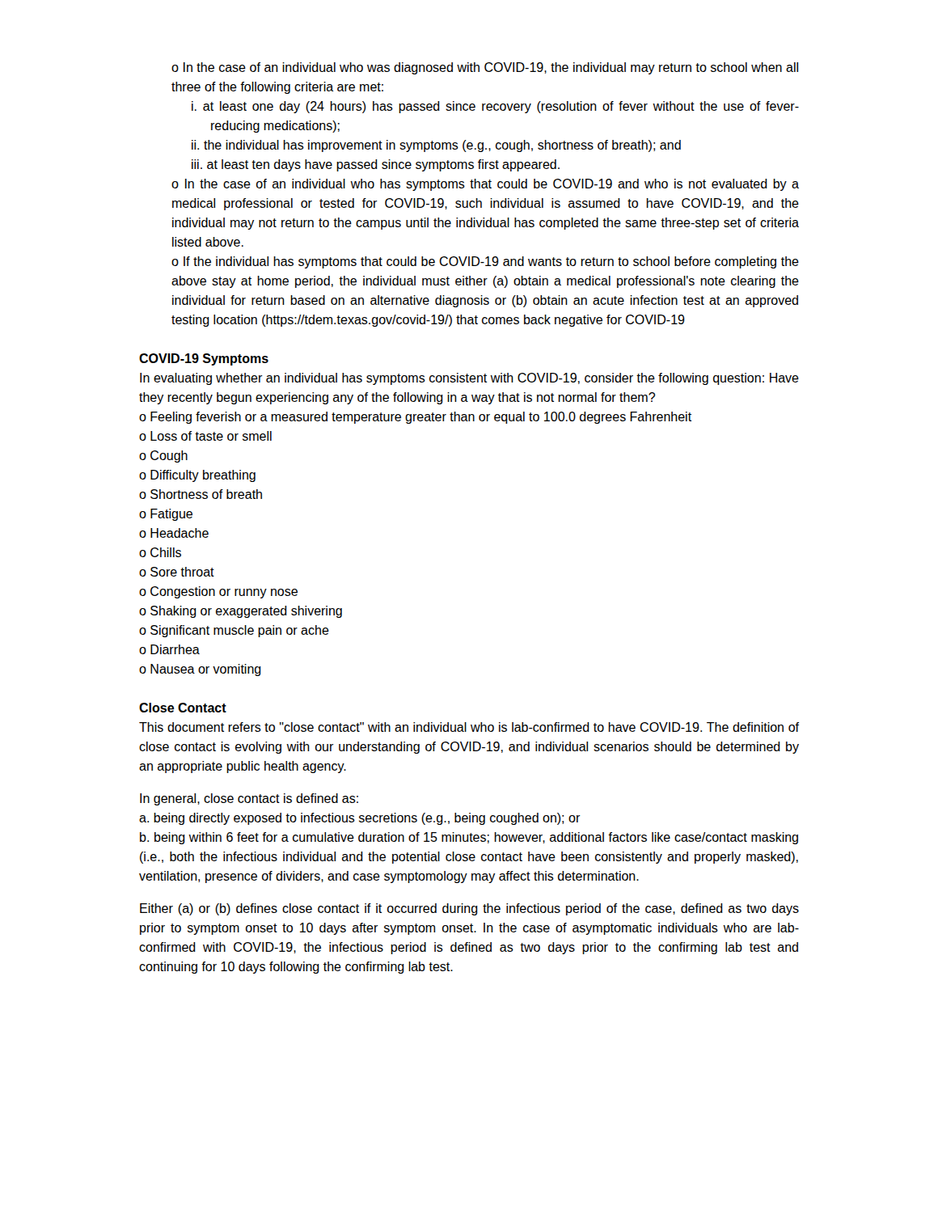o In the case of an individual who was diagnosed with COVID-19, the individual may return to school when all three of the following criteria are met:
i. at least one day (24 hours) has passed since recovery (resolution of fever without the use of fever-reducing medications);
ii. the individual has improvement in symptoms (e.g., cough, shortness of breath); and
iii. at least ten days have passed since symptoms first appeared.
o In the case of an individual who has symptoms that could be COVID-19 and who is not evaluated by a medical professional or tested for COVID-19, such individual is assumed to have COVID-19, and the individual may not return to the campus until the individual has completed the same three-step set of criteria listed above.
o If the individual has symptoms that could be COVID-19 and wants to return to school before completing the above stay at home period, the individual must either (a) obtain a medical professional's note clearing the individual for return based on an alternative diagnosis or (b) obtain an acute infection test at an approved testing location (https://tdem.texas.gov/covid-19/) that comes back negative for COVID-19
COVID-19 Symptoms
In evaluating whether an individual has symptoms consistent with COVID-19, consider the following question: Have they recently begun experiencing any of the following in a way that is not normal for them?
o Feeling feverish or a measured temperature greater than or equal to 100.0 degrees Fahrenheit
o Loss of taste or smell
o Cough
o Difficulty breathing
o Shortness of breath
o Fatigue
o Headache
o Chills
o Sore throat
o Congestion or runny nose
o Shaking or exaggerated shivering
o Significant muscle pain or ache
o Diarrhea
o Nausea or vomiting
Close Contact
This document refers to "close contact" with an individual who is lab-confirmed to have COVID-19. The definition of close contact is evolving with our understanding of COVID-19, and individual scenarios should be determined by an appropriate public health agency.
In general, close contact is defined as:
a. being directly exposed to infectious secretions (e.g., being coughed on); or
b. being within 6 feet for a cumulative duration of 15 minutes; however, additional factors like case/contact masking (i.e., both the infectious individual and the potential close contact have been consistently and properly masked), ventilation, presence of dividers, and case symptomology may affect this determination.
Either (a) or (b) defines close contact if it occurred during the infectious period of the case, defined as two days prior to symptom onset to 10 days after symptom onset. In the case of asymptomatic individuals who are lab-confirmed with COVID-19, the infectious period is defined as two days prior to the confirming lab test and continuing for 10 days following the confirming lab test.